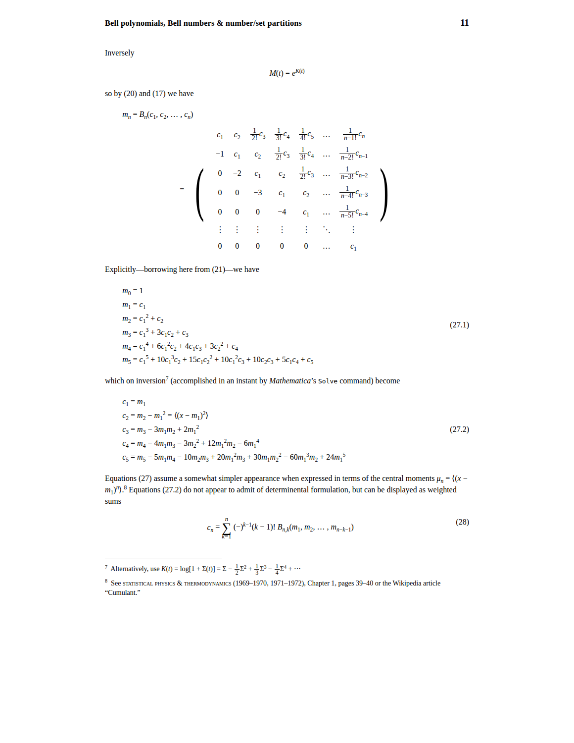Bell polynomials, Bell numbers & number/set partitions 11
Inversely
M(t) = eK(t)
so by (20) and (17) we have
mn = Bn(c1, c2, … , cn)
= (
| c 1 | c 2 | 1 2! c 3 | 1 3! c 4 | 1 4! c 5 | … | 1 n −1! c n |
| −1 | c 1 | c 2 | 1 2! c 3 | 1 3! c 4 | … | 1 n −2! c n −1 |
| 0 | −2 | c 1 | c 2 | 1 2! c 3 | … | 1 n −3! c n −2 |
| 0 | 0 | −3 | c 1 | c 2 | … | 1 n −4! c n −3 |
| 0 | 0 | 0 | −4 | c 1 | … | 1 n −5! c n −4 |
| ⋮ | ⋮ | ⋮ | ⋮ | ⋮ | ⋱ | ⋮ |
| 0 | 0 | 0 | 0 | 0 | … | c 1 |
)
Explicitly—borrowing here from (21)—we have
m0 = 1
m1 = c1
m2 = c12 + c2
m3 = c13 + 3c1c2 + c3
m4 = c14 + 6c12c2 + 4c1c3 + 3c22 + c4
m5 = c15 + 10c13c2 + 15c1c22 + 10c12c3 + 10c2c3 + 5c1c4 + c5
(27.1)
which on inversion7 (accomplished in an instant by Mathematica’s Solve command) become
c1 = m1
c2 = m2 − m12 = ⟨(x − m1)2⟩
c3 = m3 − 3m1m2 + 2m12
c4 = m4 − 4m1m3 − 3m22 + 12m12m2 − 6m14
c5 = m5 − 5m1m4 − 10m2m3 + 20m12m3 + 30m1m22 − 60m13m2 + 24m15
(27.2)
Equations (27) assume a somewhat simpler appearance when expressed in terms of the central moments μn = ⟨(x − m1)n⟩.8 Equations (27.2) do not appear to admit of determinental formulation, but can be displayed as weighted sums
cn = n ∑ k=1 (−)k−1(k − 1)! Bn,k(m1, m2, … , mn−k−1) (28)
7 Alternatively, use K(t) = log[1 + Σ(t)] = Σ − 12 Σ2 + 13 Σ3 − 14 Σ4 + ⋯
8 See statistical physics & thermodynamics (1969–1970, 1971–1972), Chapter 1, pages 39–40 or the Wikipedia article “Cumulant.”